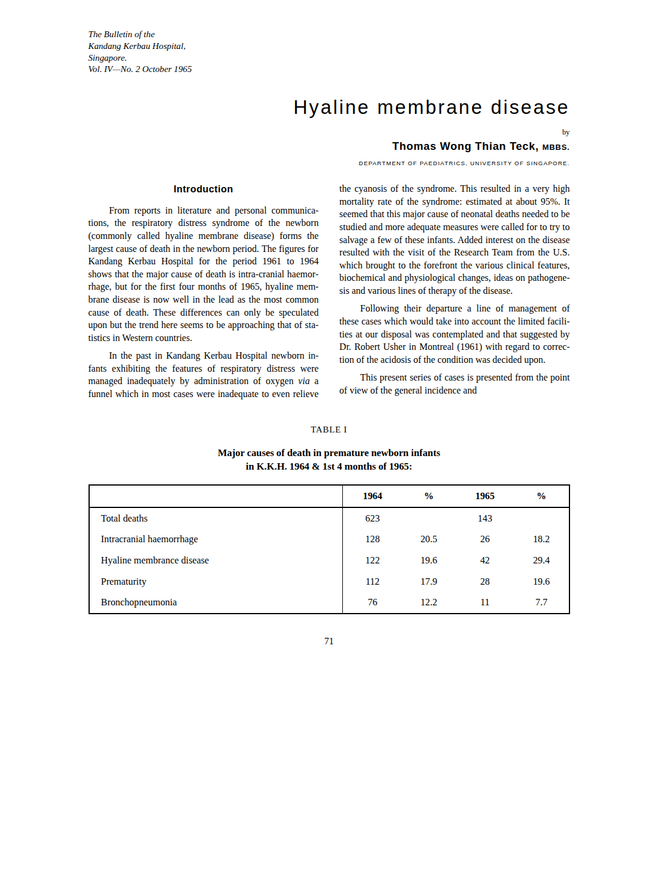The Bulletin of the
Kandang Kerbau Hospital,
Singapore.
Vol. IV—No. 2 October 1965
Hyaline membrane disease
by
Thomas Wong Thian Teck, MBBS.
DEPARTMENT OF PAEDIATRICS, UNIVERSITY OF SINGAPORE.
Introduction
From reports in literature and personal communications, the respiratory distress syndrome of the newborn (commonly called hyaline membrane disease) forms the largest cause of death in the newborn period. The figures for Kandang Kerbau Hospital for the period 1961 to 1964 shows that the major cause of death is intra-cranial haemorrhage, but for the first four months of 1965, hyaline membrane disease is now well in the lead as the most common cause of death. These differences can only be speculated upon but the trend here seems to be approaching that of statistics in Western countries.
In the past in Kandang Kerbau Hospital newborn infants exhibiting the features of respiratory distress were managed inadequately by administration of oxygen via a funnel which in most cases were inadequate to even relieve the cyanosis of the syndrome. This resulted in a very high mortality rate of the syndrome: estimated at about 95%. It seemed that this major cause of neonatal deaths needed to be studied and more adequate measures were called for to try to salvage a few of these infants. Added interest on the disease resulted with the visit of the Research Team from the U.S. which brought to the forefront the various clinical features, biochemical and physiological changes, ideas on pathogenesis and various lines of therapy of the disease.
Following their departure a line of management of these cases which would take into account the limited facilities at our disposal was contemplated and that suggested by Dr. Robert Usher in Montreal (1961) with regard to correction of the acidosis of the condition was decided upon.
This present series of cases is presented from the point of view of the general incidence and
TABLE I
Major causes of death in premature newborn infants
in K.K.H. 1964 & 1st 4 months of 1965:
| | 1964 | % | 1965 | % |
| --- | --- | --- | --- | --- |
| Total deaths | 623 | | 143 | |
| Intracranial haemorrhage | 128 | 20.5 | 26 | 18.2 |
| Hyaline membrance disease | 122 | 19.6 | 42 | 29.4 |
| Prematurity | 112 | 17.9 | 28 | 19.6 |
| Bronchopneumonia | 76 | 12.2 | 11 | 7.7 |
71